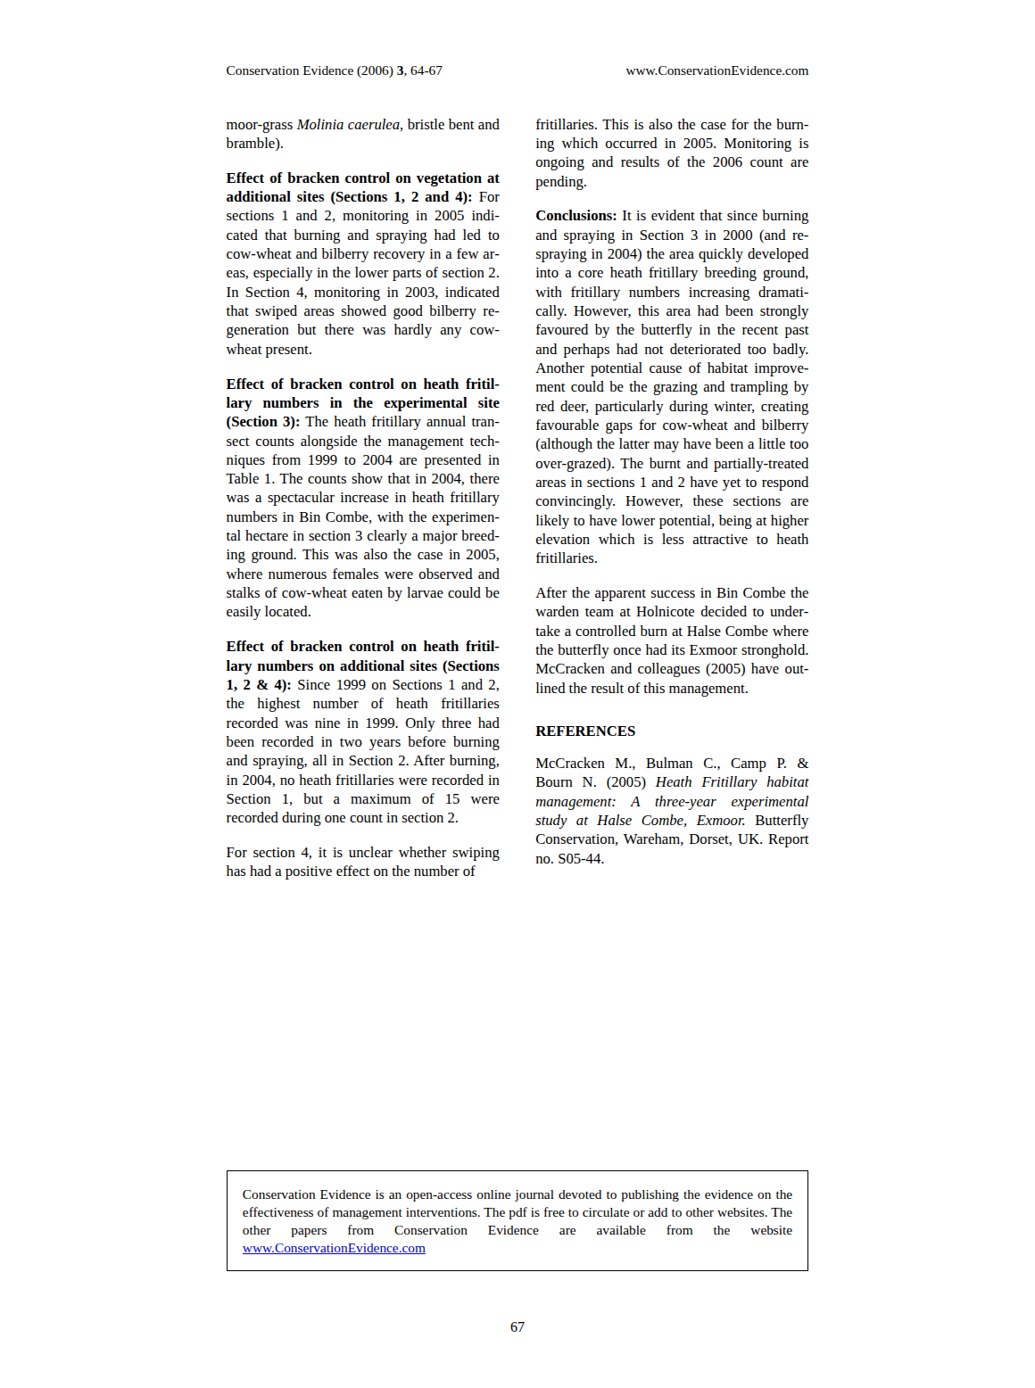Conservation Evidence (2006) 3, 64-67
www.ConservationEvidence.com
moor-grass Molinia caerulea, bristle bent and bramble).
Effect of bracken control on vegetation at additional sites (Sections 1, 2 and 4): For sections 1 and 2, monitoring in 2005 indicated that burning and spraying had led to cow-wheat and bilberry recovery in a few areas, especially in the lower parts of section 2. In Section 4, monitoring in 2003, indicated that swiped areas showed good bilberry regeneration but there was hardly any cow-wheat present.
Effect of bracken control on heath fritillary numbers in the experimental site (Section 3): The heath fritillary annual transect counts alongside the management techniques from 1999 to 2004 are presented in Table 1. The counts show that in 2004, there was a spectacular increase in heath fritillary numbers in Bin Combe, with the experimental hectare in section 3 clearly a major breeding ground. This was also the case in 2005, where numerous females were observed and stalks of cow-wheat eaten by larvae could be easily located.
Effect of bracken control on heath fritillary numbers on additional sites (Sections 1, 2 & 4): Since 1999 on Sections 1 and 2, the highest number of heath fritillaries recorded was nine in 1999. Only three had been recorded in two years before burning and spraying, all in Section 2. After burning, in 2004, no heath fritillaries were recorded in Section 1, but a maximum of 15 were recorded during one count in section 2.
For section 4, it is unclear whether swiping has had a positive effect on the number of
fritillaries. This is also the case for the burning which occurred in 2005. Monitoring is ongoing and results of the 2006 count are pending.
Conclusions: It is evident that since burning and spraying in Section 3 in 2000 (and re-spraying in 2004) the area quickly developed into a core heath fritillary breeding ground, with fritillary numbers increasing dramatically. However, this area had been strongly favoured by the butterfly in the recent past and perhaps had not deteriorated too badly. Another potential cause of habitat improvement could be the grazing and trampling by red deer, particularly during winter, creating favourable gaps for cow-wheat and bilberry (although the latter may have been a little too over-grazed). The burnt and partially-treated areas in sections 1 and 2 have yet to respond convincingly. However, these sections are likely to have lower potential, being at higher elevation which is less attractive to heath fritillaries.
After the apparent success in Bin Combe the warden team at Holnicote decided to undertake a controlled burn at Halse Combe where the butterfly once had its Exmoor stronghold. McCracken and colleagues (2005) have outlined the result of this management.
REFERENCES
McCracken M., Bulman C., Camp P. & Bourn N. (2005) Heath Fritillary habitat management: A three-year experimental study at Halse Combe, Exmoor. Butterfly Conservation, Wareham, Dorset, UK. Report no. S05-44.
Conservation Evidence is an open-access online journal devoted to publishing the evidence on the effectiveness of management interventions. The pdf is free to circulate or add to other websites. The other papers from Conservation Evidence are available from the website www.ConservationEvidence.com
67